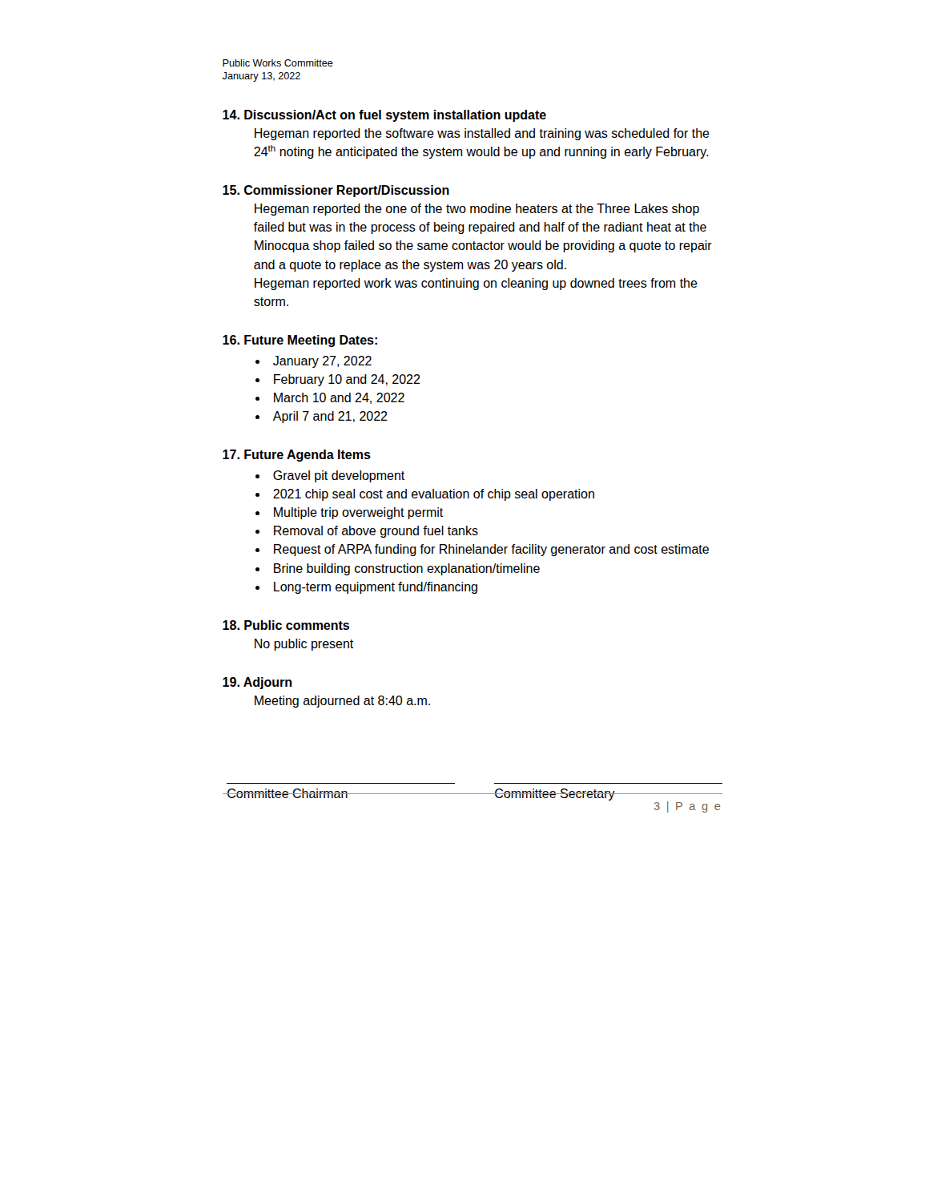Public Works Committee
January 13, 2022
14. Discussion/Act on fuel system installation update
Hegeman reported the software was installed and training was scheduled for the 24th noting he anticipated the system would be up and running in early February.
15. Commissioner Report/Discussion
Hegeman reported the one of the two modine heaters at the Three Lakes shop failed but was in the process of being repaired and half of the radiant heat at the Minocqua shop failed so the same contactor would be providing a quote to repair and a quote to replace as the system was 20 years old.
Hegeman reported work was continuing on cleaning up downed trees from the storm.
16. Future Meeting Dates:
January 27, 2022
February 10 and 24, 2022
March 10 and 24, 2022
April 7 and 21, 2022
17. Future Agenda Items
Gravel pit development
2021 chip seal cost and evaluation of chip seal operation
Multiple trip overweight permit
Removal of above ground fuel tanks
Request of ARPA funding for Rhinelander facility generator and cost estimate
Brine building construction explanation/timeline
Long-term equipment fund/financing
18. Public comments
No public present
19. Adjourn
Meeting adjourned at 8:40 a.m.
Committee Chairman
Committee Secretary
3 | P a g e